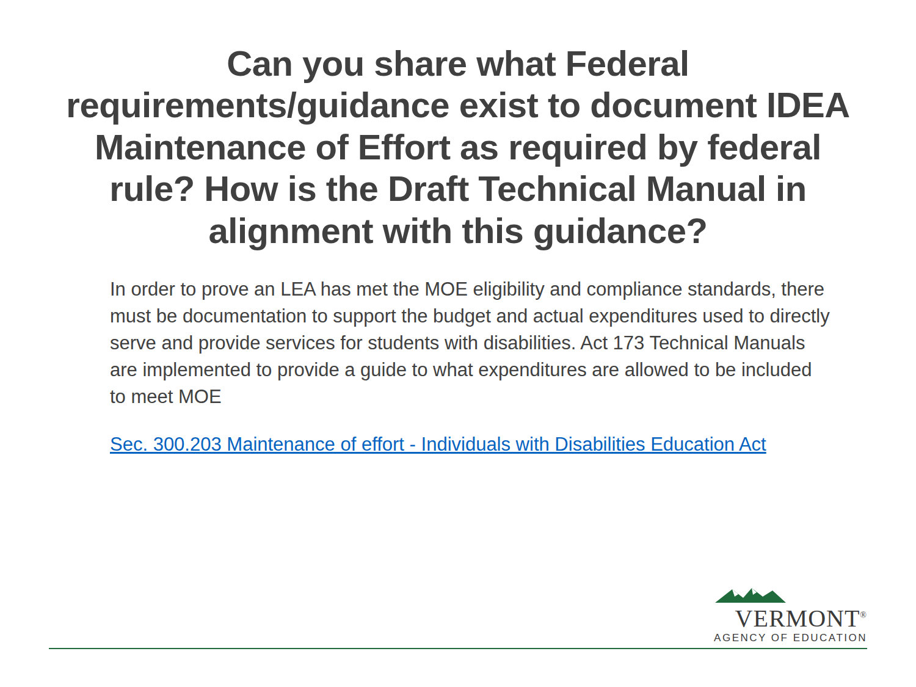Can you share what Federal requirements/guidance exist to document IDEA Maintenance of Effort as required by federal rule? How is the Draft Technical Manual in alignment with this guidance?
In order to prove an LEA has met the MOE eligibility and compliance standards, there must be documentation to support the budget and actual expenditures used to directly serve and provide services for students with disabilities. Act 173 Technical Manuals are implemented to provide a guide to what expenditures are allowed to be included to meet MOE
Sec. 300.203 Maintenance of effort - Individuals with Disabilities Education Act
VERMONT®
AGENCY OF EDUCATION